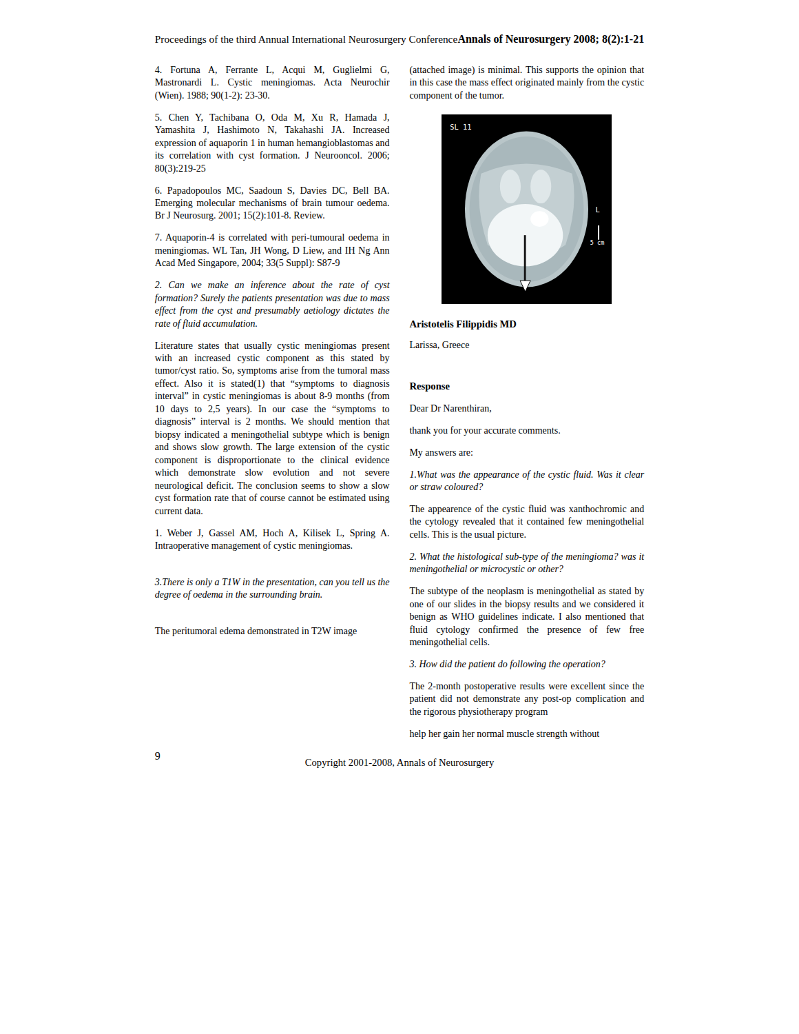Proceedings of the third Annual International Neurosurgery Conference
Annals of Neurosurgery 2008; 8(2):1-21
4. Fortuna A, Ferrante L, Acqui M, Guglielmi G, Mastronardi L. Cystic meningiomas. Acta Neurochir (Wien). 1988; 90(1-2): 23-30.
5. Chen Y, Tachibana O, Oda M, Xu R, Hamada J, Yamashita J, Hashimoto N, Takahashi JA. Increased expression of aquaporin 1 in human hemangioblastomas and its correlation with cyst formation. J Neurooncol. 2006; 80(3):219-25
6. Papadopoulos MC, Saadoun S, Davies DC, Bell BA. Emerging molecular mechanisms of brain tumour oedema. Br J Neurosurg. 2001; 15(2):101-8. Review.
7. Aquaporin-4 is correlated with peri-tumoural oedema in meningiomas. WL Tan, JH Wong, D Liew, and IH Ng Ann Acad Med Singapore, 2004; 33(5 Suppl): S87-9
2. Can we make an inference about the rate of cyst formation? Surely the patients presentation was due to mass effect from the cyst and presumably aetiology dictates the rate of fluid accumulation.
Literature states that usually cystic meningiomas present with an increased cystic component as this stated by tumor/cyst ratio. So, symptoms arise from the tumoral mass effect. Also it is stated(1) that “symptoms to diagnosis interval” in cystic meningiomas is about 8-9 months (from 10 days to 2,5 years). In our case the “symptoms to diagnosis” interval is 2 months. We should mention that biopsy indicated a meningothelial subtype which is benign and shows slow growth. The large extension of the cystic component is disproportionate to the clinical evidence which demonstrate slow evolution and not severe neurological deficit. The conclusion seems to show a slow cyst formation rate that of course cannot be estimated using current data.
1. Weber J, Gassel AM, Hoch A, Kilisek L, Spring A. Intraoperative management of cystic meningiomas.
3.There is only a T1W in the presentation, can you tell us the degree of oedema in the surrounding brain.
The peritumoral edema demonstrated in T2W image
(attached image) is minimal. This supports the opinion that in this case the mass effect originated mainly from the cystic component of the tumor.
Aristotelis Filippidis MD
Larissa, Greece
Response
Dear Dr Narenthiran,
thank you for your accurate comments.
My answers are:
1.What was the appearance of the cystic fluid. Was it clear or straw coloured?
The appearence of the cystic fluid was xanthochromic and the cytology revealed that it contained few meningothelial cells. This is the usual picture.
2. What the histological sub-type of the meningioma? was it meningothelial or microcystic or other?
The subtype of the neoplasm is meningothelial as stated by one of our slides in the biopsy results and we considered it benign as WHO guidelines indicate. I also mentioned that fluid cytology confirmed the presence of few free meningothelial cells.
3. How did the patient do following the operation?
The 2-month postoperative results were excellent since the patient did not demonstrate any post-op complication and the rigorous physiotherapy program
help her gain her normal muscle strength without
Copyright 2001-2008, Annals of Neurosurgery
9